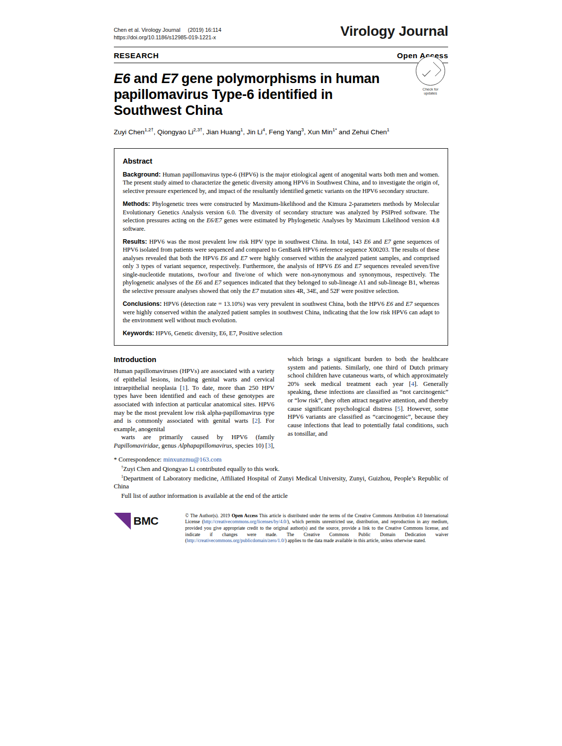Chen et al. Virology Journal (2019) 16:114
https://doi.org/10.1186/s12985-019-1221-x
Virology Journal
RESEARCH Open Access
Check for
updates
E6 and E7 gene polymorphisms in human papillomavirus Type-6 identified in Southwest China
Zuyi Chen1,2†, Qiongyao Li2,3†, Jian Huang1, Jin Li4, Feng Yang3, Xun Min1* and Zehui Chen1
Abstract
Background: Human papillomavirus type-6 (HPV6) is the major etiological agent of anogenital warts both men and women. The present study aimed to characterize the genetic diversity among HPV6 in Southwest China, and to investigate the origin of, selective pressure experienced by, and impact of the resultantly identified genetic variants on the HPV6 secondary structure.
Methods: Phylogenetic trees were constructed by Maximum-likelihood and the Kimura 2-parameters methods by Molecular Evolutionary Genetics Analysis version 6.0. The diversity of secondary structure was analyzed by PSIPred software. The selection pressures acting on the E6/E7 genes were estimated by Phylogenetic Analyses by Maximum Likelihood version 4.8 software.
Results: HPV6 was the most prevalent low risk HPV type in southwest China. In total, 143 E6 and E7 gene sequences of HPV6 isolated from patients were sequenced and compared to GenBank HPV6 reference sequence X00203. The results of these analyses revealed that both the HPV6 E6 and E7 were highly conserved within the analyzed patient samples, and comprised only 3 types of variant sequence, respectively. Furthermore, the analysis of HPV6 E6 and E7 sequences revealed seven/five single-nucleotide mutations, two/four and five/one of which were non-synonymous and synonymous, respectively. The phylogenetic analyses of the E6 and E7 sequences indicated that they belonged to sub-lineage A1 and sub-lineage B1, whereas the selective pressure analyses showed that only the E7 mutation sites 4R, 34E, and 52F were positive selection.
Conclusions: HPV6 (detection rate = 13.10%) was very prevalent in southwest China, both the HPV6 E6 and E7 sequences were highly conserved within the analyzed patient samples in southwest China, indicating that the low risk HPV6 can adapt to the environment well without much evolution.
Keywords: HPV6, Genetic diversity, E6, E7, Positive selection
Introduction
Human papillomaviruses (HPVs) are associated with a variety of epithelial lesions, including genital warts and cervical intraepithelial neoplasia [1]. To date, more than 250 HPV types have been identified and each of these genotypes are associated with infection at particular anatomical sites. HPV6 may be the most prevalent low risk alpha-papillomavirus type and is commonly associated with genital warts [2]. For example, anogenital
warts are primarily caused by HPV6 (family Papillomaviridae, genus Alphapapillomavirus, species 10) [3], which brings a significant burden to both the healthcare system and patients. Similarly, one third of Dutch primary school children have cutaneous warts, of which approximately 20% seek medical treatment each year [4]. Generally speaking, these infections are classified as “not carcinogenic” or “low risk”, they often attract negative attention, and thereby cause significant psychological distress [5]. However, some HPV6 variants are classified as “carcinogenic”, because they cause infections that lead to potentially fatal conditions, such as tonsillar, and
* Correspondence: minxunzmu@163.com
†Zuyi Chen and Qiongyao Li contributed equally to this work.
1Department of Laboratory medicine, Affiliated Hospital of Zunyi Medical University, Zunyi, Guizhou, People’s Republic of China
Full list of author information is available at the end of the article
BMC
© The Author(s). 2019 Open Access This article is distributed under the terms of the Creative Commons Attribution 4.0 International License (http://creativecommons.org/licenses/by/4.0/), which permits unrestricted use, distribution, and reproduction in any medium, provided you give appropriate credit to the original author(s) and the source, provide a link to the Creative Commons license, and indicate if changes were made. The Creative Commons Public Domain Dedication waiver (http://creativecommons.org/publicdomain/zero/1.0/) applies to the data made available in this article, unless otherwise stated.